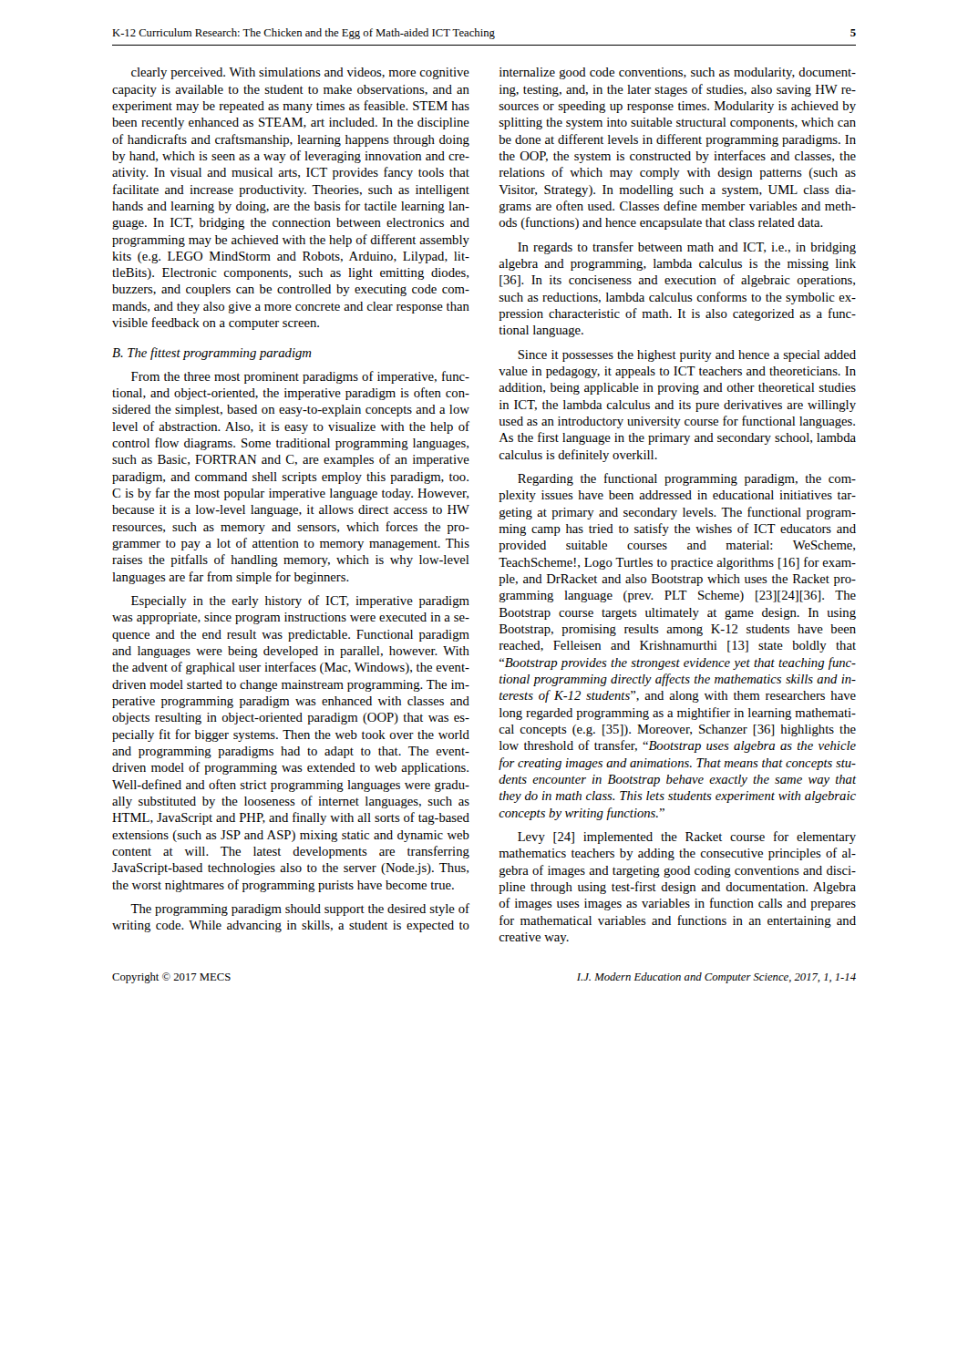K-12 Curriculum Research: The Chicken and the Egg of Math-aided ICT Teaching 5
clearly perceived. With simulations and videos, more cognitive capacity is available to the student to make observations, and an experiment may be repeated as many times as feasible. STEM has been recently enhanced as STEAM, art included. In the discipline of handicrafts and craftsmanship, learning happens through doing by hand, which is seen as a way of leveraging innovation and creativity. In visual and musical arts, ICT provides fancy tools that facilitate and increase productivity. Theories, such as intelligent hands and learning by doing, are the basis for tactile learning language. In ICT, bridging the connection between electronics and programming may be achieved with the help of different assembly kits (e.g. LEGO MindStorm and Robots, Arduino, Lilypad, littleBits). Electronic components, such as light emitting diodes, buzzers, and couplers can be controlled by executing code commands, and they also give a more concrete and clear response than visible feedback on a computer screen.
B. The fittest programming paradigm
From the three most prominent paradigms of imperative, functional, and object-oriented, the imperative paradigm is often considered the simplest, based on easy-to-explain concepts and a low level of abstraction. Also, it is easy to visualize with the help of control flow diagrams. Some traditional programming languages, such as Basic, FORTRAN and C, are examples of an imperative paradigm, and command shell scripts employ this paradigm, too. C is by far the most popular imperative language today. However, because it is a low-level language, it allows direct access to HW resources, such as memory and sensors, which forces the programmer to pay a lot of attention to memory management. This raises the pitfalls of handling memory, which is why low-level languages are far from simple for beginners.
Especially in the early history of ICT, imperative paradigm was appropriate, since program instructions were executed in a sequence and the end result was predictable. Functional paradigm and languages were being developed in parallel, however. With the advent of graphical user interfaces (Mac, Windows), the event-driven model started to change mainstream programming. The imperative programming paradigm was enhanced with classes and objects resulting in object-oriented paradigm (OOP) that was especially fit for bigger systems. Then the web took over the world and programming paradigms had to adapt to that. The event-driven model of programming was extended to web applications. Well-defined and often strict programming languages were gradually substituted by the looseness of internet languages, such as HTML, JavaScript and PHP, and finally with all sorts of tag-based extensions (such as JSP and ASP) mixing static and dynamic web content at will. The latest developments are transferring JavaScript-based technologies also to the server (Node.js). Thus, the worst nightmares of programming purists have become true.
The programming paradigm should support the desired style of writing code. While advancing in skills, a student is expected to internalize good code conventions, such as modularity, documenting, testing, and, in the later stages of studies, also saving HW resources or speeding up response times. Modularity is achieved by splitting the system into suitable structural components, which can be done at different levels in different programming paradigms. In the OOP, the system is constructed by interfaces and classes, the relations of which may comply with design patterns (such as Visitor, Strategy). In modelling such a system, UML class diagrams are often used. Classes define member variables and methods (functions) and hence encapsulate that class related data.
In regards to transfer between math and ICT, i.e., in bridging algebra and programming, lambda calculus is the missing link [36]. In its conciseness and execution of algebraic operations, such as reductions, lambda calculus conforms to the symbolic expression characteristic of math. It is also categorized as a functional language.
Since it possesses the highest purity and hence a special added value in pedagogy, it appeals to ICT teachers and theoreticians. In addition, being applicable in proving and other theoretical studies in ICT, the lambda calculus and its pure derivatives are willingly used as an introductory university course for functional languages. As the first language in the primary and secondary school, lambda calculus is definitely overkill.
Regarding the functional programming paradigm, the complexity issues have been addressed in educational initiatives targeting at primary and secondary levels. The functional programming camp has tried to satisfy the wishes of ICT educators and provided suitable courses and material: WeScheme, TeachScheme!, Logo Turtles to practice algorithms [16] for example, and DrRacket and also Bootstrap which uses the Racket programming language (prev. PLT Scheme) [23][24][36]. The Bootstrap course targets ultimately at game design. In using Bootstrap, promising results among K-12 students have been reached, Felleisen and Krishnamurthi [13] state boldly that “Bootstrap provides the strongest evidence yet that teaching functional programming directly affects the mathematics skills and interests of K-12 students”, and along with them researchers have long regarded programming as a mightifier in learning mathematical concepts (e.g. [35]). Moreover, Schanzer [36] highlights the low threshold of transfer, “Bootstrap uses algebra as the vehicle for creating images and animations. That means that concepts students encounter in Bootstrap behave exactly the same way that they do in math class. This lets students experiment with algebraic concepts by writing functions.”
Levy [24] implemented the Racket course for elementary mathematics teachers by adding the consecutive principles of algebra of images and targeting good coding conventions and discipline through using test-first design and documentation. Algebra of images uses images as variables in function calls and prepares for mathematical variables and functions in an entertaining and creative way.
Copyright © 2017 MECS I.J. Modern Education and Computer Science, 2017, 1, 1-14